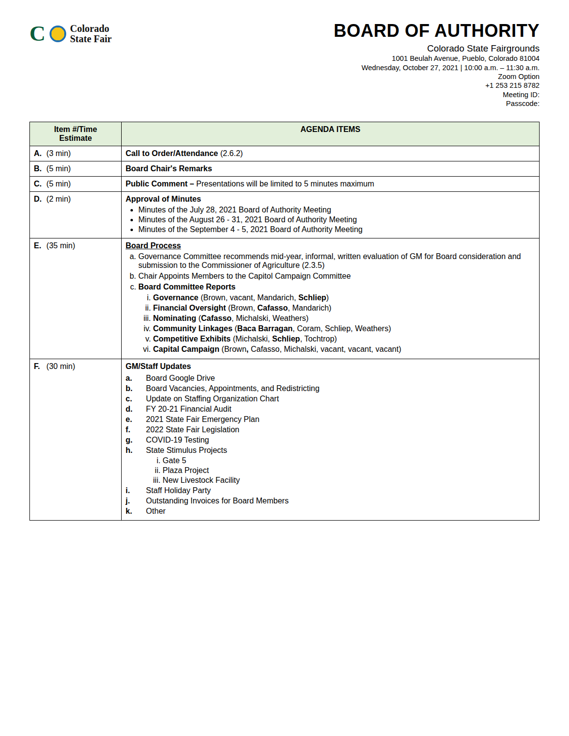C Colorado
State Fair
BOARD OF AUTHORITY
Colorado State Fairgrounds
1001 Beulah Avenue, Pueblo, Colorado 81004
Wednesday, October 27, 2021 | 10:00 a.m. – 11:30 a.m.
Zoom Option
+1 253 215 8782
Meeting ID:
Passcode:
| Item #/Time Estimate | AGENDA ITEMS |
| --- | --- |
| A. (3 min) | Call to Order/Attendance (2.6.2) |
| B. (5 min) | Board Chair's Remarks |
| C. (5 min) | Public Comment – Presentations will be limited to 5 minutes maximum |
| D. (2 min) | Approval of Minutes Minutes of the July 28, 2021 Board of Authority Meeting Minutes of the August 26 - 31, 2021 Board of Authority Meeting Minutes of the September 4 - 5, 2021 Board of Authority Meeting |
| E. (35 min) | Board Process Governance Committee recommends mid-year, informal, written evaluation of GM for Board consideration and submission to the Commissioner of Agriculture (2.3.5) Chair Appoints Members to the Capitol Campaign Committee Board Committee Reports Governance (Brown, vacant, Mandarich, Schliep ) Financial Oversight (Brown, Cafasso , Mandarich) Nominating ( Cafasso , Michalski, Weathers) Community Linkages ( Baca Barragan , Coram, Schliep, Weathers) Competitive Exhibits (Michalski, Schliep , Tochtrop) Capital Campaign (Brown , Cafasso, Michalski, vacant, vacant, vacant) |
| F. (30 min) | GM/Staff Updates a. Board Google Drive b. Board Vacancies, Appointments, and Redistricting c. Update on Staffing Organization Chart d. FY 20-21 Financial Audit e. 2021 State Fair Emergency Plan f. 2022 State Fair Legislation g. COVID-19 Testing h. State Stimulus Projects Gate 5 Plaza Project New Livestock Facility i. Staff Holiday Party j. Outstanding Invoices for Board Members k. Other |